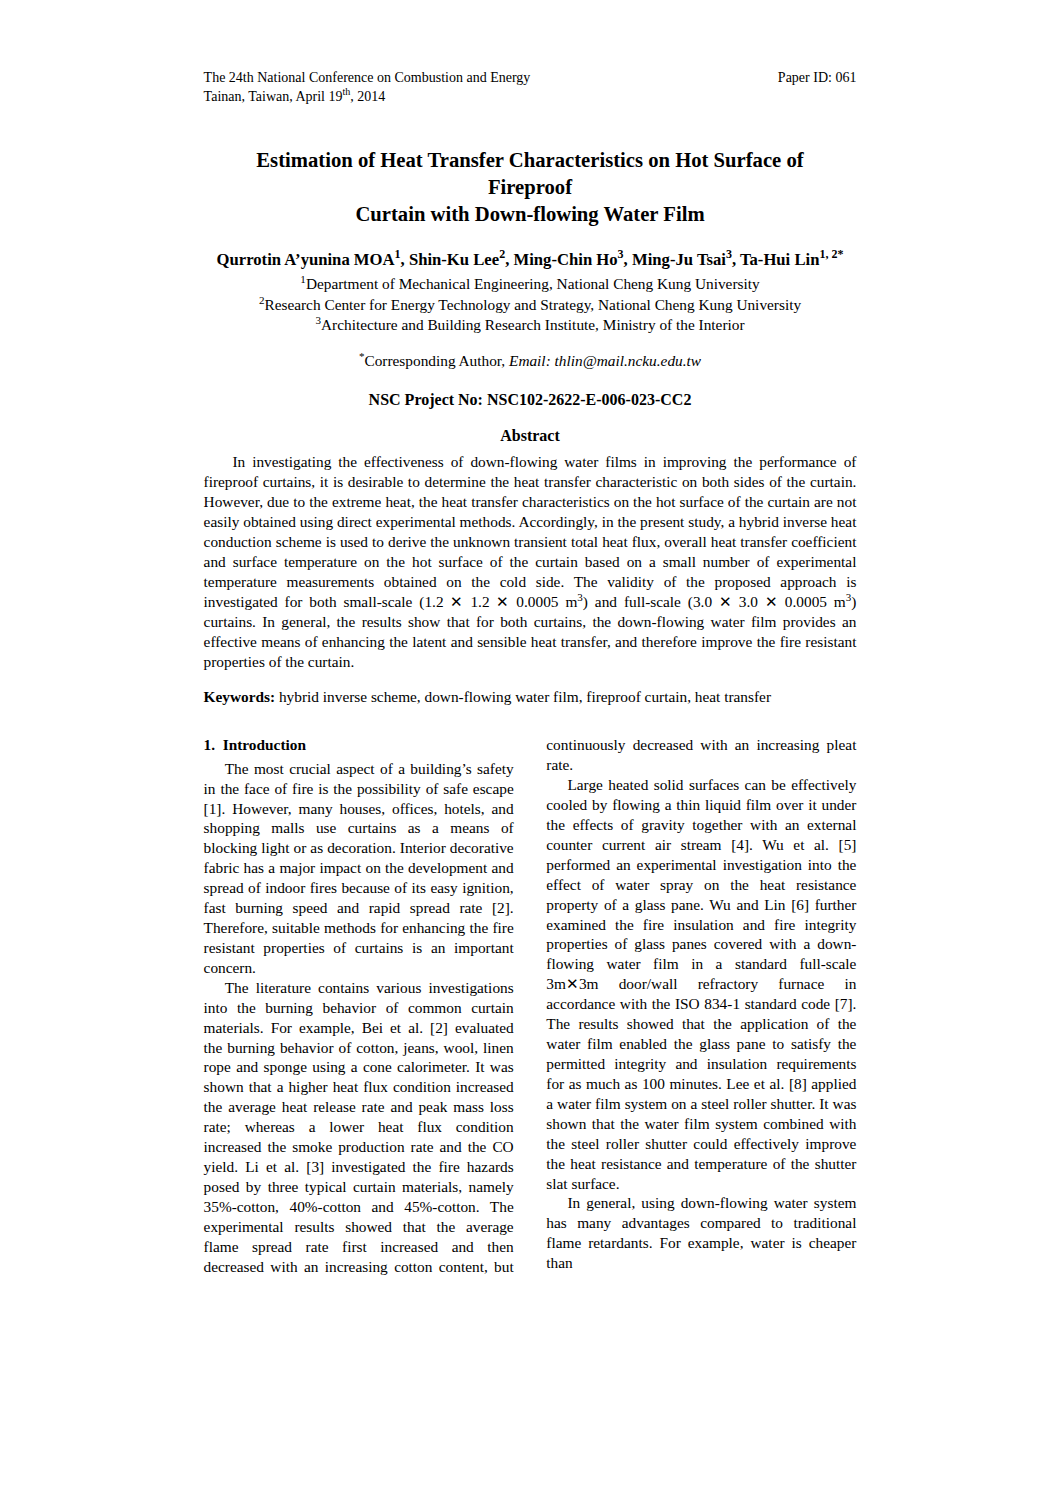The 24th National Conference on Combustion and Energy
Tainan, Taiwan, April 19th, 2014
Paper ID: 061
Estimation of Heat Transfer Characteristics on Hot Surface of Fireproof
Curtain with Down-flowing Water Film
Qurrotin A’yunina MOA1, Shin-Ku Lee2, Ming-Chin Ho3, Ming-Ju Tsai3, Ta-Hui Lin1, 2*
1Department of Mechanical Engineering, National Cheng Kung University
2Research Center for Energy Technology and Strategy, National Cheng Kung University
3Architecture and Building Research Institute, Ministry of the Interior
*Corresponding Author, Email: thlin@mail.ncku.edu.tw
NSC Project No: NSC102-2622-E-006-023-CC2
Abstract
In investigating the effectiveness of down-flowing water films in improving the performance of fireproof curtains, it is desirable to determine the heat transfer characteristic on both sides of the curtain. However, due to the extreme heat, the heat transfer characteristics on the hot surface of the curtain are not easily obtained using direct experimental methods. Accordingly, in the present study, a hybrid inverse heat conduction scheme is used to derive the unknown transient total heat flux, overall heat transfer coefficient and surface temperature on the hot surface of the curtain based on a small number of experimental temperature measurements obtained on the cold side. The validity of the proposed approach is investigated for both small-scale (1.2 ✕ 1.2 ✕ 0.0005 m3) and full-scale (3.0 ✕ 3.0 ✕ 0.0005 m3) curtains. In general, the results show that for both curtains, the down-flowing water film provides an effective means of enhancing the latent and sensible heat transfer, and therefore improve the fire resistant properties of the curtain.
Keywords: hybrid inverse scheme, down-flowing water film, fireproof curtain, heat transfer
1. Introduction
The most crucial aspect of a building’s safety in the face of fire is the possibility of safe escape [1]. However, many houses, offices, hotels, and shopping malls use curtains as a means of blocking light or as decoration. Interior decorative fabric has a major impact on the development and spread of indoor fires because of its easy ignition, fast burning speed and rapid spread rate [2]. Therefore, suitable methods for enhancing the fire resistant properties of curtains is an important concern.
The literature contains various investigations into the burning behavior of common curtain materials. For example, Bei et al. [2] evaluated the burning behavior of cotton, jeans, wool, linen rope and sponge using a cone calorimeter. It was shown that a higher heat flux condition increased the average heat release rate and peak mass loss rate; whereas a lower heat flux condition increased the smoke production rate and the CO yield. Li et al. [3] investigated the fire hazards posed by three typical curtain materials, namely 35%-cotton, 40%-cotton and 45%-cotton. The experimental results showed that the average flame spread rate first increased and then decreased with an increasing cotton content, but continuously decreased with an increasing pleat rate.
Large heated solid surfaces can be effectively cooled by flowing a thin liquid film over it under the effects of gravity together with an external counter current air stream [4]. Wu et al. [5] performed an experimental investigation into the effect of water spray on the heat resistance property of a glass pane. Wu and Lin [6] further examined the fire insulation and fire integrity properties of glass panes covered with a down-flowing water film in a standard full-scale 3m✕3m door/wall refractory furnace in accordance with the ISO 834-1 standard code [7]. The results showed that the application of the water film enabled the glass pane to satisfy the permitted integrity and insulation requirements for as much as 100 minutes. Lee et al. [8] applied a water film system on a steel roller shutter. It was shown that the water film system combined with the steel roller shutter could effectively improve the heat resistance and temperature of the shutter slat surface.
In general, using down-flowing water system has many advantages compared to traditional flame retardants. For example, water is cheaper than